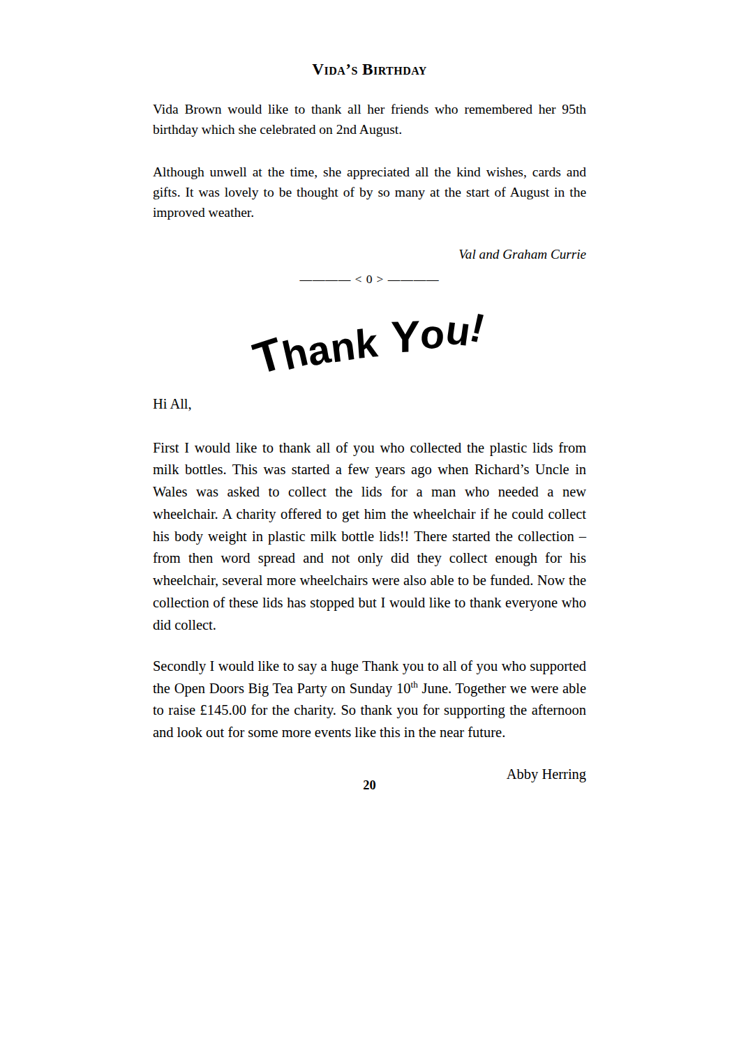Vida’s Birthday
Vida Brown would like to thank all her friends who remembered her 95th birthday which she celebrated on 2nd August.
Although unwell at the time, she appreciated all the kind wishes, cards and gifts. It was lovely to be thought of by so many at the start of August in the improved weather.
Val and Graham Currie
———— < 0 > ————
Thank You!
Hi All,
First I would like to thank all of you who collected the plastic lids from milk bottles. This was started a few years ago when Richard’s Uncle in Wales was asked to collect the lids for a man who needed a new wheelchair. A charity offered to get him the wheelchair if he could collect his body weight in plastic milk bottle lids!! There started the collection – from then word spread and not only did they collect enough for his wheelchair, several more wheelchairs were also able to be funded. Now the collection of these lids has stopped but I would like to thank everyone who did collect.
Secondly I would like to say a huge Thank you to all of you who supported the Open Doors Big Tea Party on Sunday 10th June. Together we were able to raise £145.00 for the charity. So thank you for supporting the afternoon and look out for some more events like this in the near future.
Abby Herring
20